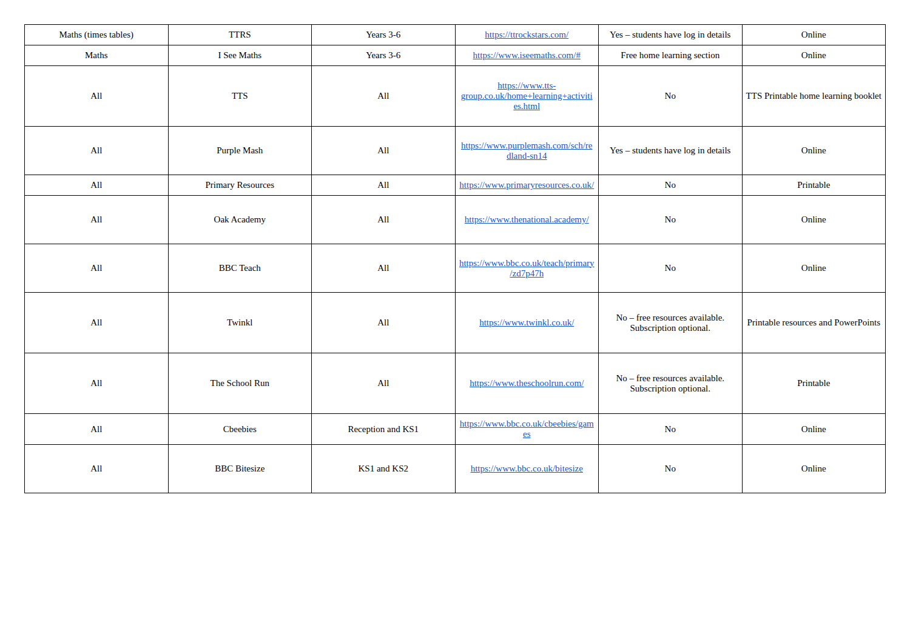| Maths (times tables) | TTRS | Years 3-6 | https://ttrockstars.com/ | Yes – students have log in details | Online |
| Maths | I See Maths | Years 3-6 | https://www.iseemaths.com/# | Free home learning section | Online |
| All | TTS | All | https://www.tts-group.co.uk/home+learning+activities.html | No | TTS Printable home learning booklet |
| All | Purple Mash | All | https://www.purplemash.com/sch/redland-sn14 | Yes – students have log in details | Online |
| All | Primary Resources | All | https://www.primaryresources.co.uk/ | No | Printable |
| All | Oak Academy | All | https://www.thenational.academy/ | No | Online |
| All | BBC Teach | All | https://www.bbc.co.uk/teach/primary/zd7p47h | No | Online |
| All | Twinkl | All | https://www.twinkl.co.uk/ | No – free resources available. Subscription optional. | Printable resources and PowerPoints |
| All | The School Run | All | https://www.theschoolrun.com/ | No – free resources available. Subscription optional. | Printable |
| All | Cbeebies | Reception and KS1 | https://www.bbc.co.uk/cbeebies/games | No | Online |
| All | BBC Bitesize | KS1 and KS2 | https://www.bbc.co.uk/bitesize | No | Online |